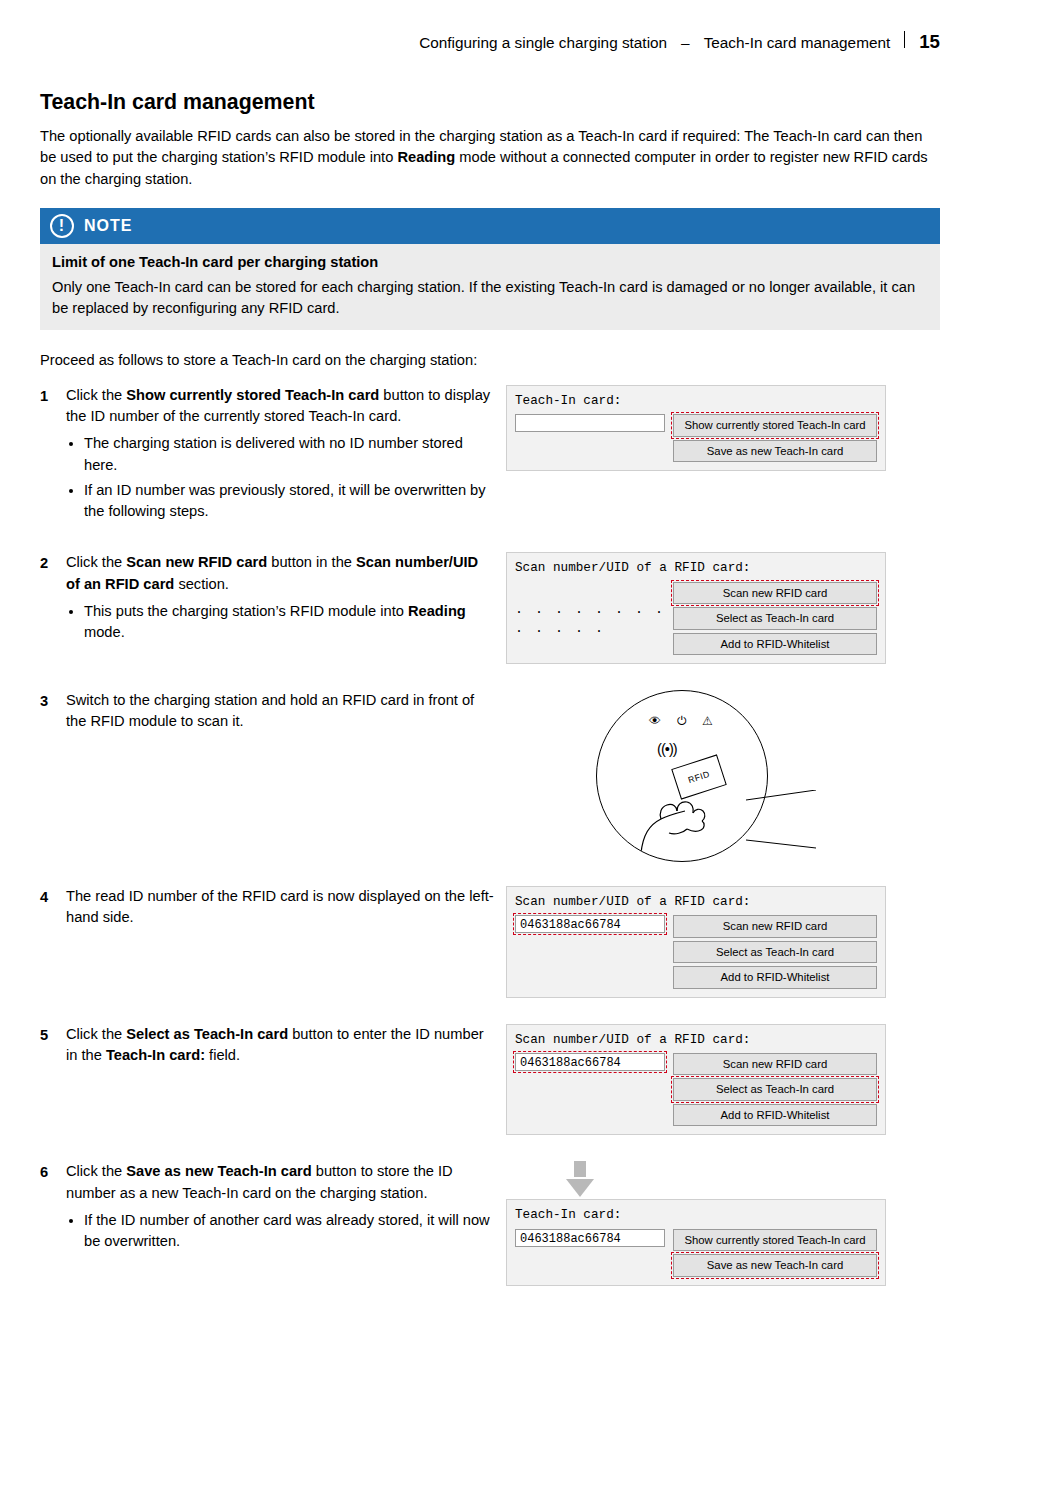Configuring a single charging station – Teach-In card management 15
Teach-In card management
The optionally available RFID cards can also be stored in the charging station as a Teach-In card if required: The Teach-In card can then be used to put the charging station’s RFID module into Reading mode without a connected computer in order to register new RFID cards on the charging station.
! NOTE
Limit of one Teach-In card per charging station
Only one Teach-In card can be stored for each charging station. If the existing Teach-In card is damaged or no longer available, it can be replaced by reconfiguring any RFID card.
Proceed as follows to store a Teach-In card on the charging station:
1
Click the Show currently stored Teach-In card button to display the ID number of the currently stored Teach-In card.
The charging station is delivered with no ID number stored here.
If an ID number was previously stored, it will be overwritten by the following steps.
Teach-In card:
Show currently stored Teach-In card
Save as new Teach-In card
2
Click the Scan new RFID card button in the Scan number/UID of an RFID card section.
This puts the charging station’s RFID module into Reading mode.
Scan number/UID of a RFID card:
. . . . . . . . . . . . .
Scan new RFID card
Select as Teach-In card
Add to RFID-Whitelist
3
Switch to the charging station and hold an RFID card in front of the RFID module to scan it.
👁 ⏻ ⚠
((•))
RFID
4
The read ID number of the RFID card is now displayed on the left-hand side.
Scan number/UID of a RFID card:
0463188ac66784
Scan new RFID card
Select as Teach-In card
Add to RFID-Whitelist
5
Click the Select as Teach-In card button to enter the ID number in the Teach-In card: field.
Scan number/UID of a RFID card:
0463188ac66784
Scan new RFID card
Select as Teach-In card
Add to RFID-Whitelist
6
Click the Save as new Teach-In card button to store the ID number as a new Teach-In card on the charging station.
If the ID number of another card was already stored, it will now be overwritten.
Teach-In card:
0463188ac66784
Show currently stored Teach-In card
Save as new Teach-In card